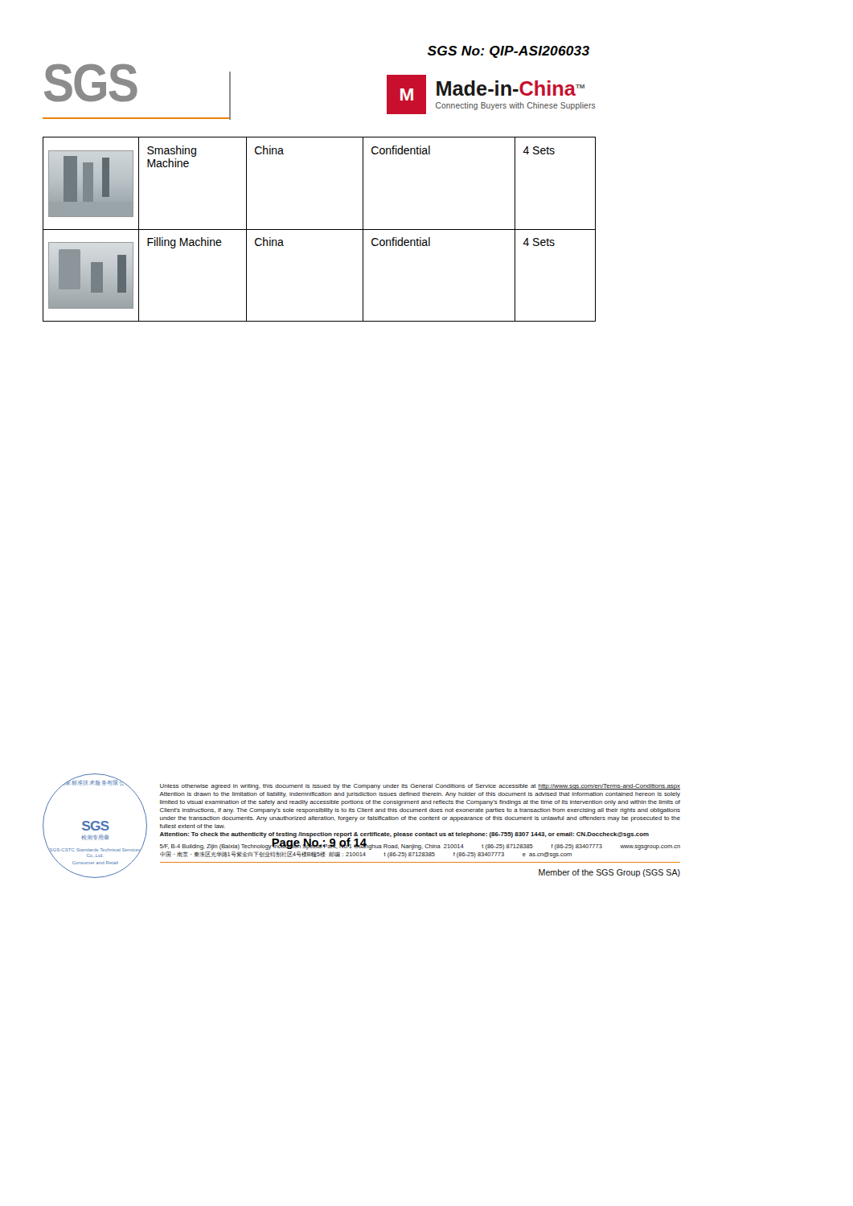SGS No: QIP-ASI206033
SGS
Made-in-China TM
Connecting Buyers with Chinese Suppliers
| | Smashing Machine | China | Confidential | 4 Sets |
| | Filling Machine | China | Confidential | 4 Sets |
国家标准技术服务有限公司
SGS
检测专用章
SGS-CSTC Standards Technical Services Co.,Ltd.
Consumer and Retail
Unless otherwise agreed in writing, this document is issued by the Company under its General Conditions of Service accessible at http://www.sgs.com/en/Terms-and-Conditions.aspx Attention is drawn to the limitation of liability, indemnification and jurisdiction issues defined therein. Any holder of this document is advised that information contained hereon is solely limited to visual examination of the safely and readily accessible portions of the consignment and reflects the Company's findings at the time of its intervention only and within the limits of Client's instructions, if any. The Company's sole responsibility is to its Client and this document does not exonerate parties to a transaction from exercising all their rights and obligations under the transaction documents. Any unauthorized alteration, forgery or falsification of the content or appearance of this document is unlawful and offenders may be prosecuted to the fullest extent of the law.
Attention: To check the authenticity of testing /inspection report & certificate, please contact us at telephone: (86-755) 8307 1443, or email: CN.Doccheck@sgs.com
5/F, B-4 Building, Zijin (Baixia) Technology Incubation Special Park, No.1 Guanghua Road, Nanjing, China 210014 t (86-25) 87128385 f (86-25) 83407773 www.sgsgroup.com.cn
中国・南京・秦淮区光华路1号紫金白下创业特别社区4号楼B幢5楼 邮编：210014 t (86-25) 87128385 f (86-25) 83407773 e as.cn@sgs.com
Member of the SGS Group (SGS SA)
Page No.: 9 of 14